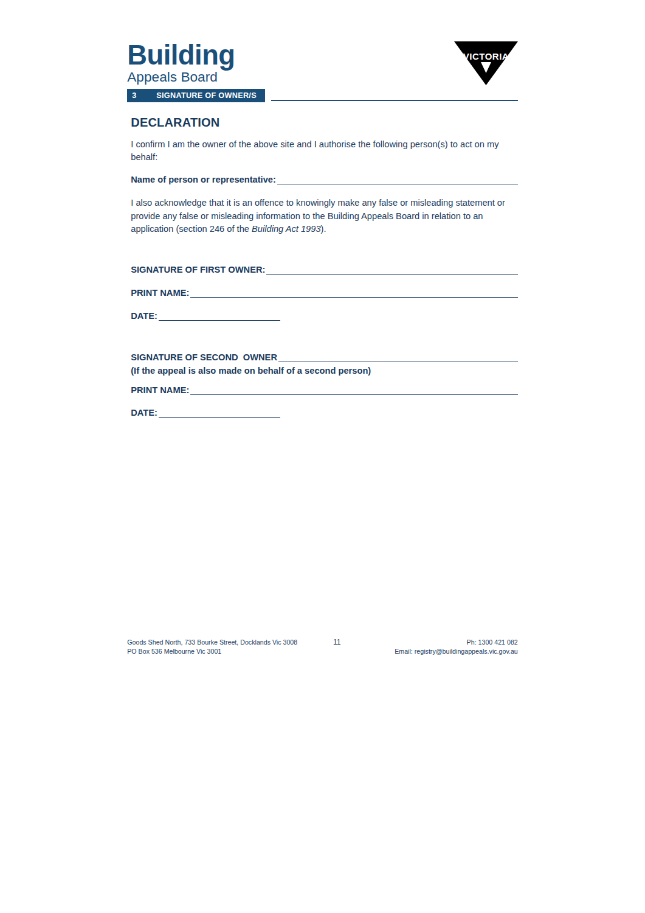Building
Appeals Board
VICTORIA
3
SIGNATURE OF OWNER/S
DECLARATION
I confirm I am the owner of the above site and I authorise the following person(s) to act on my behalf:
Name of person or representative:
I also acknowledge that it is an offence to knowingly make any false or misleading statement or provide any false or misleading information to the Building Appeals Board in relation to an application (section 246 of the Building Act 1993).
SIGNATURE OF FIRST OWNER:
PRINT NAME:
DATE:
SIGNATURE OF SECOND OWNER
(If the appeal is also made on behalf of a second person)
PRINT NAME:
DATE:
Goods Shed North, 733 Bourke Street, Docklands Vic 3008
PO Box 536 Melbourne Vic 3001
11
Ph: 1300 421 082
Email: registry@buildingappeals.vic.gov.au